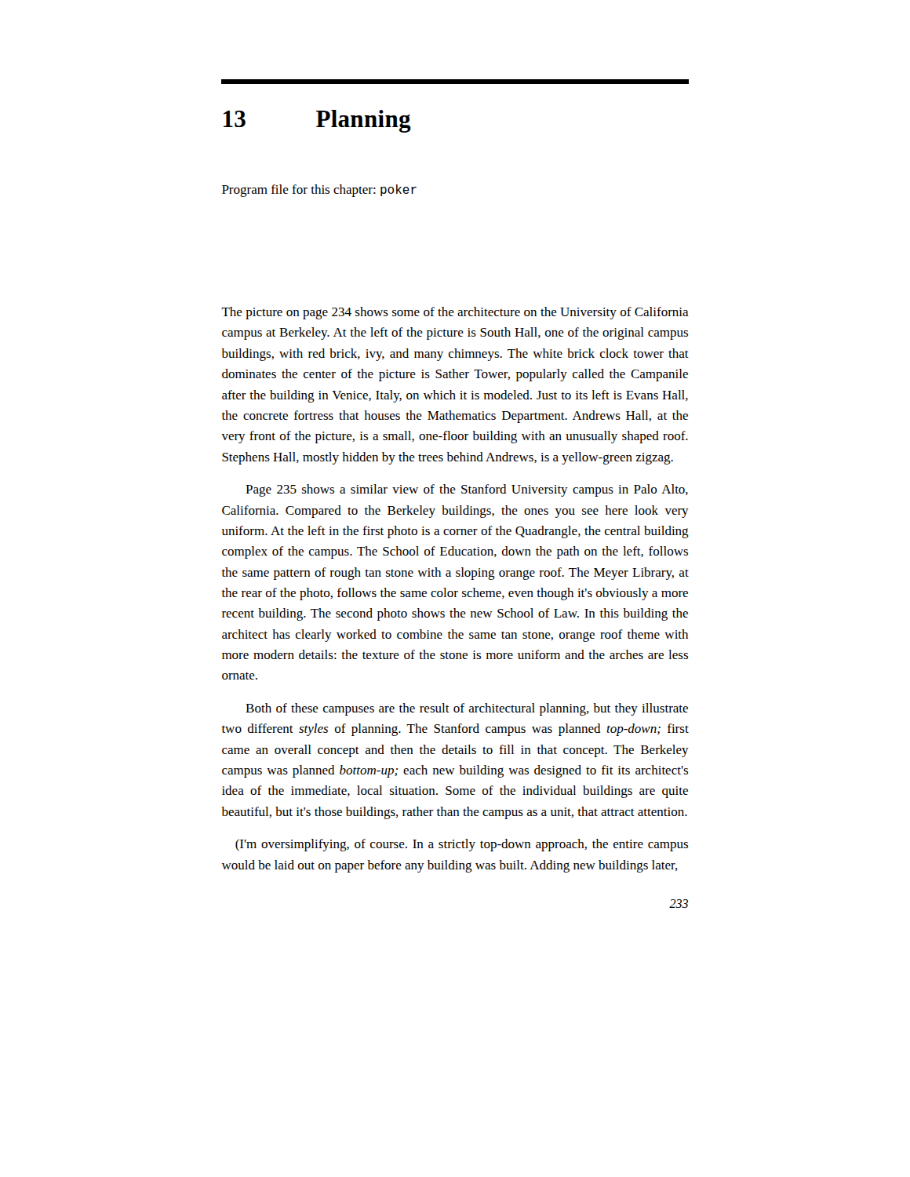13 Planning
Program file for this chapter: poker
The picture on page 234 shows some of the architecture on the University of California campus at Berkeley. At the left of the picture is South Hall, one of the original campus buildings, with red brick, ivy, and many chimneys. The white brick clock tower that dominates the center of the picture is Sather Tower, popularly called the Campanile after the building in Venice, Italy, on which it is modeled. Just to its left is Evans Hall, the concrete fortress that houses the Mathematics Department. Andrews Hall, at the very front of the picture, is a small, one-floor building with an unusually shaped roof. Stephens Hall, mostly hidden by the trees behind Andrews, is a yellow-green zigzag.
Page 235 shows a similar view of the Stanford University campus in Palo Alto, California. Compared to the Berkeley buildings, the ones you see here look very uniform. At the left in the first photo is a corner of the Quadrangle, the central building complex of the campus. The School of Education, down the path on the left, follows the same pattern of rough tan stone with a sloping orange roof. The Meyer Library, at the rear of the photo, follows the same color scheme, even though it's obviously a more recent building. The second photo shows the new School of Law. In this building the architect has clearly worked to combine the same tan stone, orange roof theme with more modern details: the texture of the stone is more uniform and the arches are less ornate.
Both of these campuses are the result of architectural planning, but they illustrate two different styles of planning. The Stanford campus was planned top-down; first came an overall concept and then the details to fill in that concept. The Berkeley campus was planned bottom-up; each new building was designed to fit its architect's idea of the immediate, local situation. Some of the individual buildings are quite beautiful, but it's those buildings, rather than the campus as a unit, that attract attention.
(I'm oversimplifying, of course. In a strictly top-down approach, the entire campus would be laid out on paper before any building was built. Adding new buildings later,
233